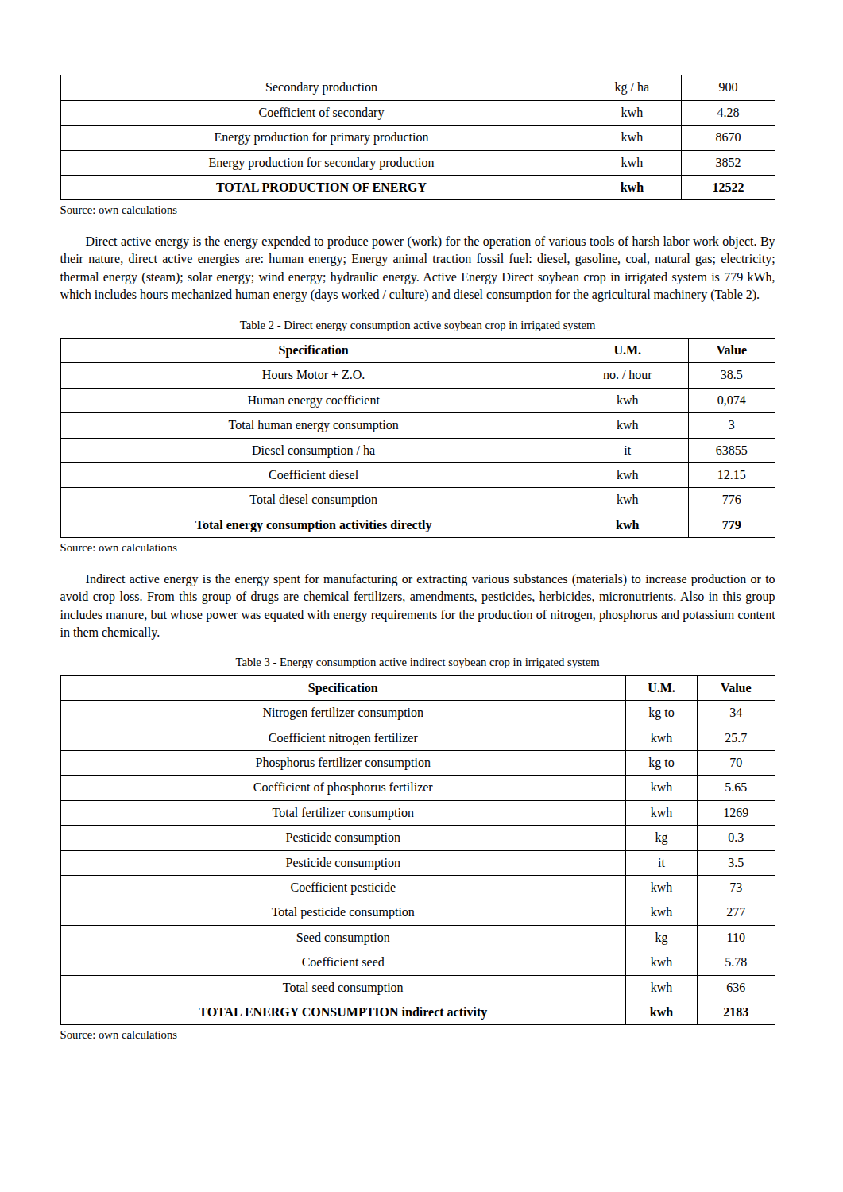| Secondary production | kg / ha | 900 |
| Coefficient of secondary | kwh | 4.28 |
| Energy production for primary production | kwh | 8670 |
| Energy production for secondary production | kwh | 3852 |
| TOTAL PRODUCTION OF ENERGY | kwh | 12522 |
Source: own calculations
Direct active energy is the energy expended to produce power (work) for the operation of various tools of harsh labor work object. By their nature, direct active energies are: human energy; Energy animal traction fossil fuel: diesel, gasoline, coal, natural gas; electricity; thermal energy (steam); solar energy; wind energy; hydraulic energy. Active Energy Direct soybean crop in irrigated system is 779 kWh, which includes hours mechanized human energy (days worked / culture) and diesel consumption for the agricultural machinery (Table 2).
Table 2 - Direct energy consumption active soybean crop in irrigated system
| Specification | U.M. | Value |
| --- | --- | --- |
| Hours Motor + Z.O. | no. / hour | 38.5 |
| Human energy coefficient | kwh | 0,074 |
| Total human energy consumption | kwh | 3 |
| Diesel consumption / ha | it | 63855 |
| Coefficient diesel | kwh | 12.15 |
| Total diesel consumption | kwh | 776 |
| Total energy consumption activities directly | kwh | 779 |
Source: own calculations
Indirect active energy is the energy spent for manufacturing or extracting various substances (materials) to increase production or to avoid crop loss. From this group of drugs are chemical fertilizers, amendments, pesticides, herbicides, micronutrients. Also in this group includes manure, but whose power was equated with energy requirements for the production of nitrogen, phosphorus and potassium content in them chemically.
Table 3 - Energy consumption active indirect soybean crop in irrigated system
| Specification | U.M. | Value |
| --- | --- | --- |
| Nitrogen fertilizer consumption | kg to | 34 |
| Coefficient nitrogen fertilizer | kwh | 25.7 |
| Phosphorus fertilizer consumption | kg to | 70 |
| Coefficient of phosphorus fertilizer | kwh | 5.65 |
| Total fertilizer consumption | kwh | 1269 |
| Pesticide consumption | kg | 0.3 |
| Pesticide consumption | it | 3.5 |
| Coefficient pesticide | kwh | 73 |
| Total pesticide consumption | kwh | 277 |
| Seed consumption | kg | 110 |
| Coefficient seed | kwh | 5.78 |
| Total seed consumption | kwh | 636 |
| TOTAL ENERGY CONSUMPTION indirect activity | kwh | 2183 |
Source: own calculations